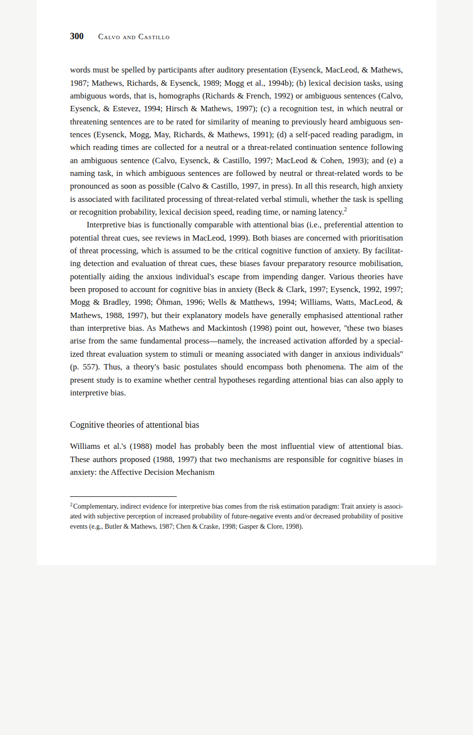300 Calvo and Castillo
words must be spelled by participants after auditory presentation (Eysenck, MacLeod, & Mathews, 1987; Mathews, Richards, & Eysenck, 1989; Mogg et al., 1994b); (b) lexical decision tasks, using ambiguous words, that is, homographs (Richards & French, 1992) or ambiguous sentences (Calvo, Eysenck, & Estevez, 1994; Hirsch & Mathews, 1997); (c) a recognition test, in which neutral or threatening sentences are to be rated for similarity of meaning to previously heard ambiguous sentences (Eysenck, Mogg, May, Richards, & Mathews, 1991); (d) a self-paced reading paradigm, in which reading times are collected for a neutral or a threat-related continuation sentence following an ambiguous sentence (Calvo, Eysenck, & Castillo, 1997; MacLeod & Cohen, 1993); and (e) a naming task, in which ambiguous sentences are followed by neutral or threat-related words to be pronounced as soon as possible (Calvo & Castillo, 1997, in press). In all this research, high anxiety is associated with facilitated processing of threat-related verbal stimuli, whether the task is spelling or recognition probability, lexical decision speed, reading time, or naming latency.2
Interpretive bias is functionally comparable with attentional bias (i.e., preferential attention to potential threat cues, see reviews in MacLeod, 1999). Both biases are concerned with prioritisation of threat processing, which is assumed to be the critical cognitive function of anxiety. By facilitating detection and evaluation of threat cues, these biases favour preparatory resource mobilisation, potentially aiding the anxious individual's escape from impending danger. Various theories have been proposed to account for cognitive bias in anxiety (Beck & Clark, 1997; Eysenck, 1992, 1997; Mogg & Bradley, 1998; Öhman, 1996; Wells & Matthews, 1994; Williams, Watts, MacLeod, & Mathews, 1988, 1997), but their explanatory models have generally emphasised attentional rather than interpretive bias. As Mathews and Mackintosh (1998) point out, however, ''these two biases arise from the same fundamental process—namely, the increased activation afforded by a specialized threat evaluation system to stimuli or meaning associated with danger in anxious individuals'' (p. 557). Thus, a theory's basic postulates should encompass both phenomena. The aim of the present study is to examine whether central hypotheses regarding attentional bias can also apply to interpretive bias.
Cognitive theories of attentional bias
Williams et al.'s (1988) model has probably been the most influential view of attentional bias. These authors proposed (1988, 1997) that two mechanisms are responsible for cognitive biases in anxiety: the Affective Decision Mechanism
2Complementary, indirect evidence for interpretive bias comes from the risk estimation paradigm: Trait anxiety is associated with subjective perception of increased probability of future-negative events and/or decreased probability of positive events (e.g., Butler & Mathews, 1987; Chen & Craske, 1998; Gasper & Clore, 1998).